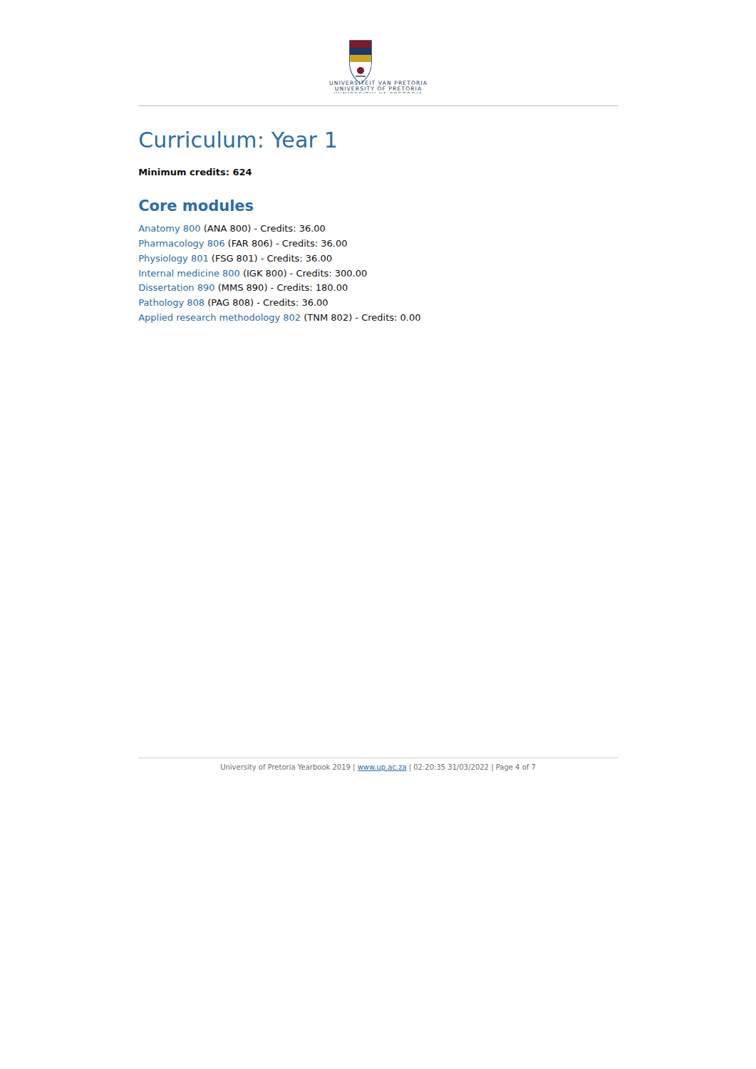UNIVERSITEIT VAN PRETORIA UNIVERSITY OF PRETORIA YUNIBESITHI YA PRETORIA
Curriculum: Year 1
Minimum credits: 624
Core modules
Anatomy 800 (ANA 800) - Credits: 36.00
Pharmacology 806 (FAR 806) - Credits: 36.00
Physiology 801 (FSG 801) - Credits: 36.00
Internal medicine 800 (IGK 800) - Credits: 300.00
Dissertation 890 (MMS 890) - Credits: 180.00
Pathology 808 (PAG 808) - Credits: 36.00
Applied research methodology 802 (TNM 802) - Credits: 0.00
University of Pretoria Yearbook 2019 | www.up.ac.za | 02:20:35 31/03/2022 | Page 4 of 7